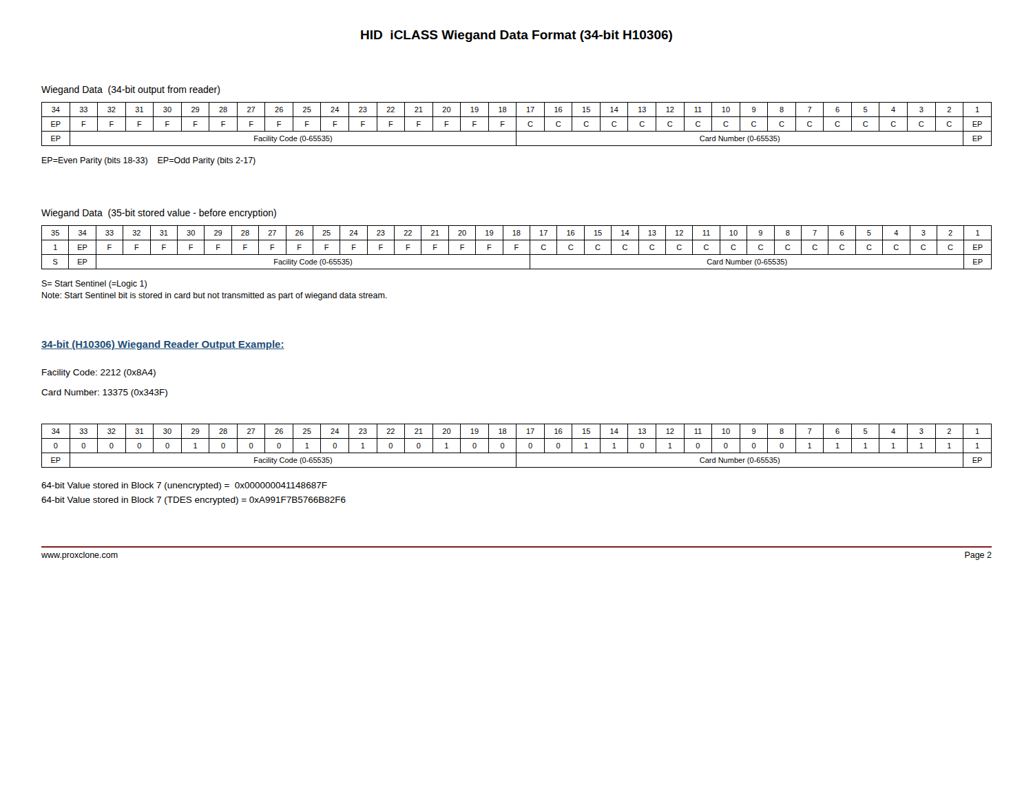HID iCLASS Wiegand Data Format (34-bit H10306)
Wiegand Data (34-bit output from reader)
| 34 | 33 | 32 | 31 | 30 | 29 | 28 | 27 | 26 | 25 | 24 | 23 | 22 | 21 | 20 | 19 | 18 | 17 | 16 | 15 | 14 | 13 | 12 | 11 | 10 | 9 | 8 | 7 | 6 | 5 | 4 | 3 | 2 | 1 |
| EP | F | F | F | F | F | F | F | F | F | F | F | F | F | F | F | F | C | C | C | C | C | C | C | C | C | C | C | C | C | C | C | C | EP |
| EP | Facility Code (0-65535) | Card Number (0-65535) | EP |
EP=Even Parity (bits 18-33) EP=Odd Parity (bits 2-17)
Wiegand Data (35-bit stored value - before encryption)
| 35 | 34 | 33 | 32 | 31 | 30 | 29 | 28 | 27 | 26 | 25 | 24 | 23 | 22 | 21 | 20 | 19 | 18 | 17 | 16 | 15 | 14 | 13 | 12 | 11 | 10 | 9 | 8 | 7 | 6 | 5 | 4 | 3 | 2 | 1 |
| 1 | EP | F | F | F | F | F | F | F | F | F | F | F | F | F | F | F | F | C | C | C | C | C | C | C | C | C | C | C | C | C | C | C | C | EP |
| S | EP | Facility Code (0-65535) | Card Number (0-65535) | EP |
S= Start Sentinel (=Logic 1)
Note: Start Sentinel bit is stored in card but not transmitted as part of wiegand data stream.
34-bit (H10306) Wiegand Reader Output Example:
Facility Code: 2212 (0x8A4)
Card Number: 13375 (0x343F)
| 34 | 33 | 32 | 31 | 30 | 29 | 28 | 27 | 26 | 25 | 24 | 23 | 22 | 21 | 20 | 19 | 18 | 17 | 16 | 15 | 14 | 13 | 12 | 11 | 10 | 9 | 8 | 7 | 6 | 5 | 4 | 3 | 2 | 1 |
| 0 | 0 | 0 | 0 | 0 | 1 | 0 | 0 | 0 | 1 | 0 | 1 | 0 | 0 | 1 | 0 | 0 | 0 | 0 | 1 | 1 | 0 | 1 | 0 | 0 | 0 | 0 | 1 | 1 | 1 | 1 | 1 | 1 | 1 |
| EP | Facility Code (0-65535) | Card Number (0-65535) | EP |
64-bit Value stored in Block 7 (unencrypted) = 0x000000041148687F
64-bit Value stored in Block 7 (TDES encrypted) = 0xA991F7B5766B82F6
www.proxclone.com Page 2